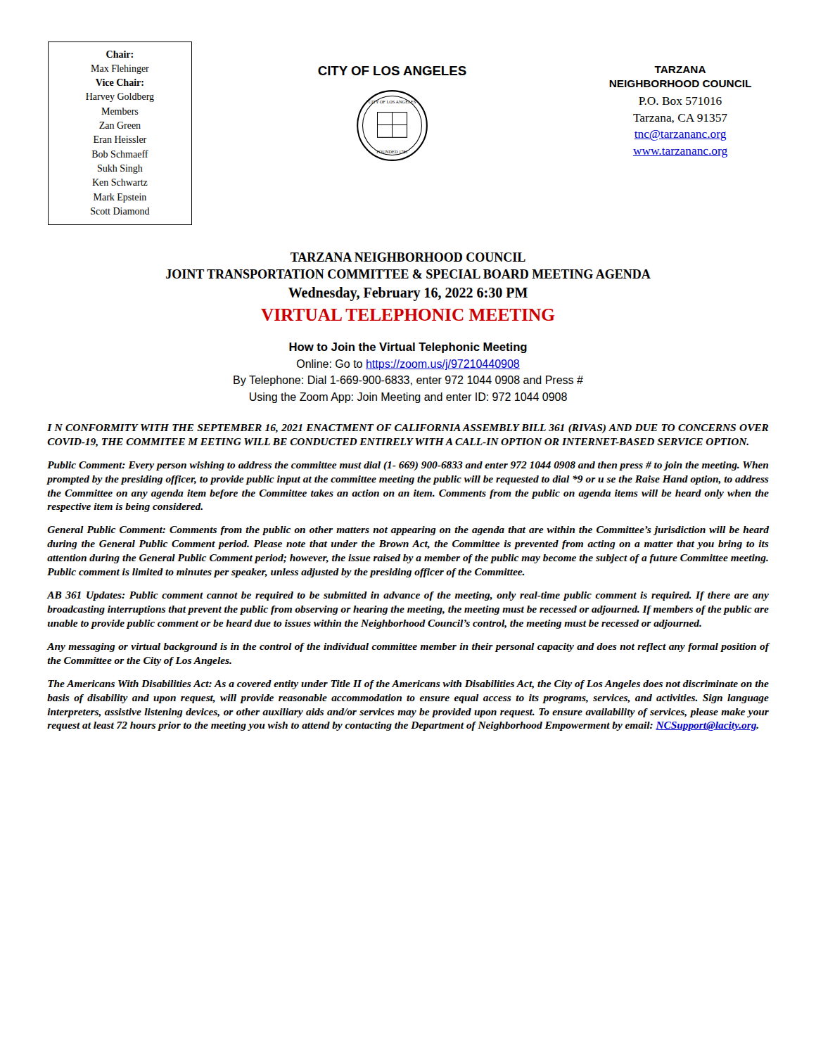| Chair: Max Flehinger Vice Chair: Harvey Goldberg Members Zan Green Eran Heissler Bob Schmaeff Sukh Singh Ken Schwartz Mark Epstein Scott Diamond | CITY OF LOS ANGELES | TARZANA NEIGHBORHOOD COUNCIL P.O. Box 571016 Tarzana, CA 91357 tnc@tarzananc.org www.tarzananc.org |
TARZANA NEIGHBORHOOD COUNCIL
JOINT TRANSPORTATION COMMITTEE & SPECIAL BOARD MEETING AGENDA
Wednesday, February 16, 2022 6:30 PM
VIRTUAL TELEPHONIC MEETING
How to Join the Virtual Telephonic Meeting
Online: Go to https://zoom.us/j/97210440908
By Telephone: Dial 1-669-900-6833, enter 972 1044 0908 and Press #
Using the Zoom App: Join Meeting and enter ID: 972 1044 0908
I N CONFORMITY WITH THE SEPTEMBER 16, 2021 ENACTMENT OF CALIFORNIA ASSEMBLY BILL 361 (RIVAS) AND DUE TO CONCERNS OVER COVID-19, THE COMMITEE M EETING WILL BE CONDUCTED ENTIRELY WITH A CALL-IN OPTION OR INTERNET-BASED SERVICE OPTION.
Public Comment: Every person wishing to address the committee must dial (1- 669) 900-6833 and enter 972 1044 0908 and then press # to join the meeting. When prompted by the presiding officer, to provide public input at the committee meeting the public will be requested to dial *9 or u se the Raise Hand option, to address the Committee on any agenda item before the Committee takes an action on an item. Comments from the public on agenda items will be heard only when the respective item is being considered.
General Public Comment: Comments from the public on other matters not appearing on the agenda that are within the Committee’s jurisdiction will be heard during the General Public Comment period. Please note that under the Brown Act, the Committee is prevented from acting on a matter that you bring to its attention during the General Public Comment period; however, the issue raised by a member of the public may become the subject of a future Committee meeting. Public comment is limited to minutes per speaker, unless adjusted by the presiding officer of the Committee.
AB 361 Updates: Public comment cannot be required to be submitted in advance of the meeting, only real-time public comment is required. If there are any broadcasting interruptions that prevent the public from observing or hearing the meeting, the meeting must be recessed or adjourned. If members of the public are unable to provide public comment or be heard due to issues within the Neighborhood Council’s control, the meeting must be recessed or adjourned.
Any messaging or virtual background is in the control of the individual committee member in their personal capacity and does not reflect any formal position of the Committee or the City of Los Angeles.
The Americans With Disabilities Act: As a covered entity under Title II of the Americans with Disabilities Act, the City of Los Angeles does not discriminate on the basis of disability and upon request, will provide reasonable accommodation to ensure equal access to its programs, services, and activities. Sign language interpreters, assistive listening devices, or other auxiliary aids and/or services may be provided upon request. To ensure availability of services, please make your request at least 72 hours prior to the meeting you wish to attend by contacting the Department of Neighborhood Empowerment by email: NCSupport@lacity.org.